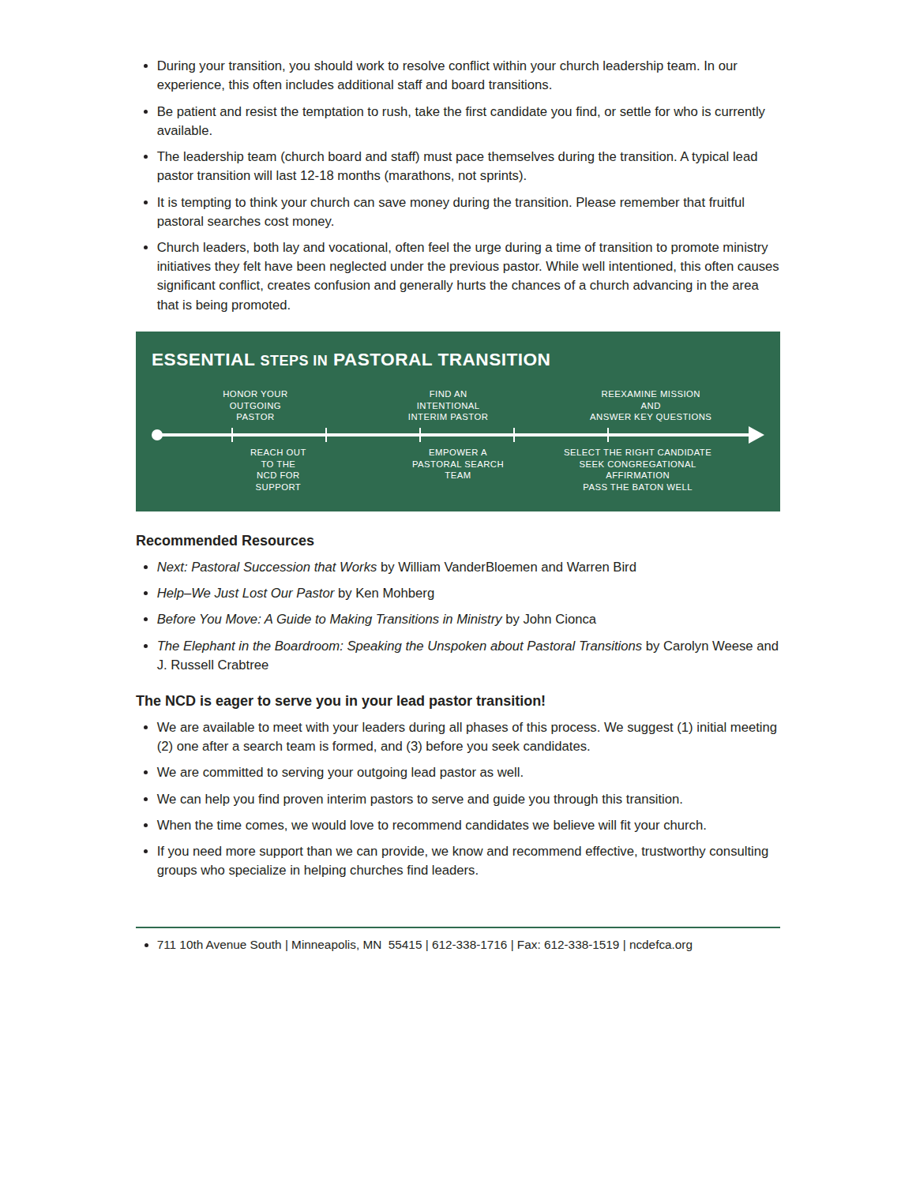During your transition, you should work to resolve conflict within your church leadership team. In our experience, this often includes additional staff and board transitions.
Be patient and resist the temptation to rush, take the first candidate you find, or settle for who is currently available.
The leadership team (church board and staff) must pace themselves during the transition. A typical lead pastor transition will last 12-18 months (marathons, not sprints).
It is tempting to think your church can save money during the transition. Please remember that fruitful pastoral searches cost money.
Church leaders, both lay and vocational, often feel the urge during a time of transition to promote ministry initiatives they felt have been neglected under the previous pastor. While well intentioned, this often causes significant conflict, creates confusion and generally hurts the chances of a church advancing in the area that is being promoted.
Essential Steps in Pastoral Transition
Honor your
outgoing
pastor Find an
intentional
interim pastor Reexamine mission
and
answer key questions
Reach out
to the
NCD for
support Empower a
pastoral search
team Select the right candidate
Seek congregational affirmation
Pass the baton well
Recommended Resources
Next: Pastoral Succession that Works by William VanderBloemen and Warren Bird
Help–We Just Lost Our Pastor by Ken Mohberg
Before You Move: A Guide to Making Transitions in Ministry by John Cionca
The Elephant in the Boardroom: Speaking the Unspoken about Pastoral Transitions by Carolyn Weese and J. Russell Crabtree
The NCD is eager to serve you in your lead pastor transition!
We are available to meet with your leaders during all phases of this process. We suggest (1) initial meeting (2) one after a search team is formed, and (3) before you seek candidates.
We are committed to serving your outgoing lead pastor as well.
We can help you find proven interim pastors to serve and guide you through this transition.
When the time comes, we would love to recommend candidates we believe will fit your church.
If you need more support than we can provide, we know and recommend effective, trustworthy consulting groups who specialize in helping churches find leaders.
711 10th Avenue South | Minneapolis, MN 55415 | 612-338-1716 | Fax: 612-338-1519 | ncdefca.org